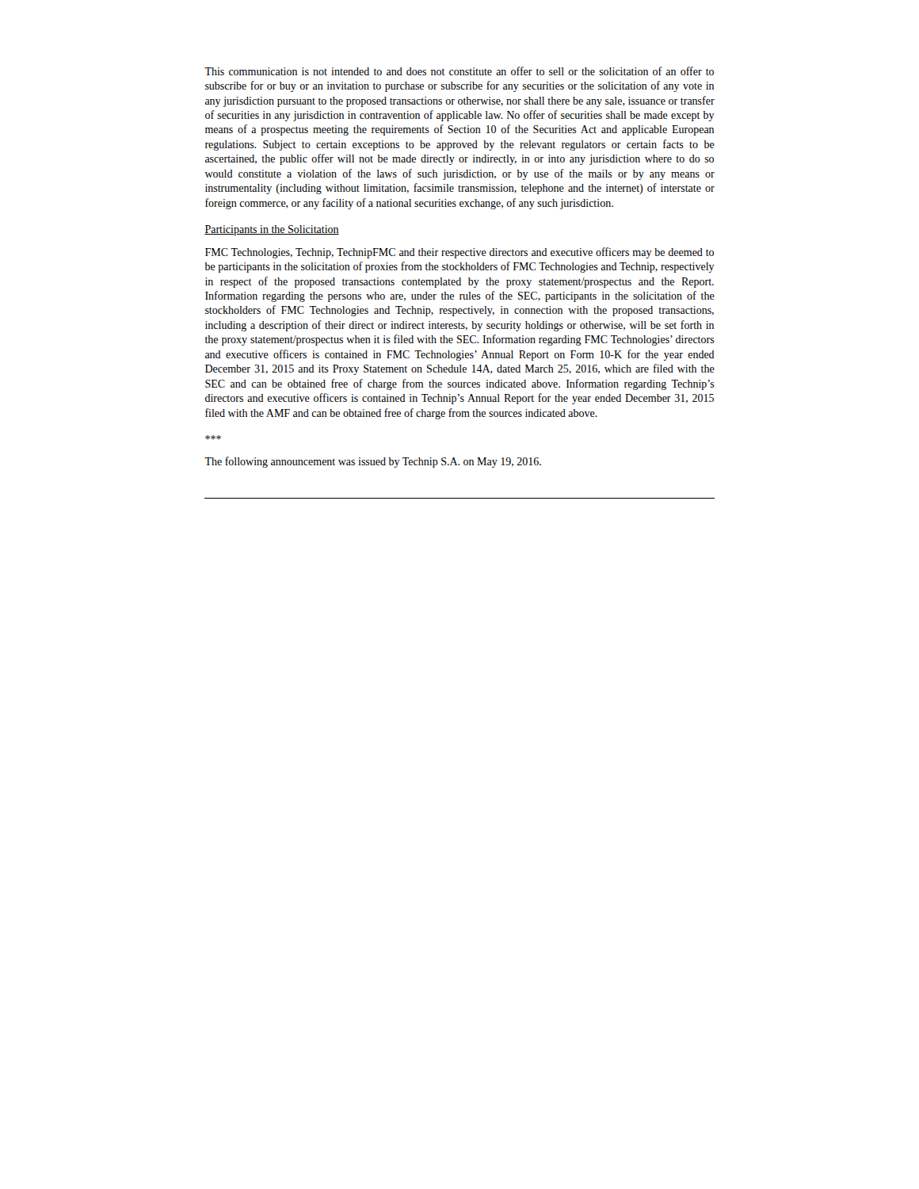This communication is not intended to and does not constitute an offer to sell or the solicitation of an offer to subscribe for or buy or an invitation to purchase or subscribe for any securities or the solicitation of any vote in any jurisdiction pursuant to the proposed transactions or otherwise, nor shall there be any sale, issuance or transfer of securities in any jurisdiction in contravention of applicable law. No offer of securities shall be made except by means of a prospectus meeting the requirements of Section 10 of the Securities Act and applicable European regulations. Subject to certain exceptions to be approved by the relevant regulators or certain facts to be ascertained, the public offer will not be made directly or indirectly, in or into any jurisdiction where to do so would constitute a violation of the laws of such jurisdiction, or by use of the mails or by any means or instrumentality (including without limitation, facsimile transmission, telephone and the internet) of interstate or foreign commerce, or any facility of a national securities exchange, of any such jurisdiction.
Participants in the Solicitation
FMC Technologies, Technip, TechnipFMC and their respective directors and executive officers may be deemed to be participants in the solicitation of proxies from the stockholders of FMC Technologies and Technip, respectively in respect of the proposed transactions contemplated by the proxy statement/prospectus and the Report. Information regarding the persons who are, under the rules of the SEC, participants in the solicitation of the stockholders of FMC Technologies and Technip, respectively, in connection with the proposed transactions, including a description of their direct or indirect interests, by security holdings or otherwise, will be set forth in the proxy statement/prospectus when it is filed with the SEC. Information regarding FMC Technologies’ directors and executive officers is contained in FMC Technologies’ Annual Report on Form 10-K for the year ended December 31, 2015 and its Proxy Statement on Schedule 14A, dated March 25, 2016, which are filed with the SEC and can be obtained free of charge from the sources indicated above. Information regarding Technip’s directors and executive officers is contained in Technip’s Annual Report for the year ended December 31, 2015 filed with the AMF and can be obtained free of charge from the sources indicated above.
***
The following announcement was issued by Technip S.A. on May 19, 2016.